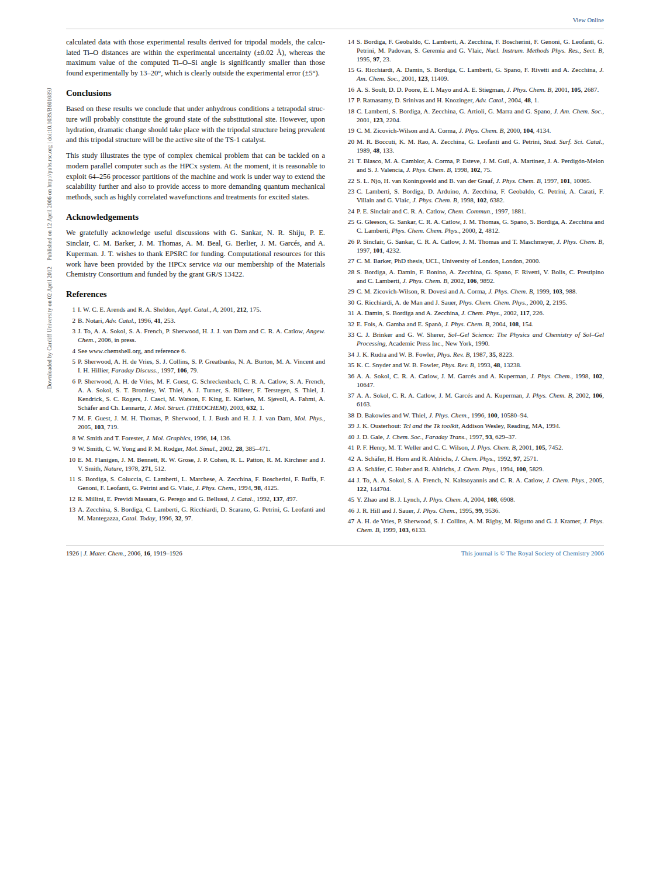View Online
Downloaded by Cardiff University on 02 April 2012 Published on 12 April 2006 on http://pubs.rsc.org | doi:10.1039/B601089J
calculated data with those experimental results derived for tripodal models, the calculated Ti–O distances are within the experimental uncertainty (±0.02 Å), whereas the maximum value of the computed Ti–O–Si angle is significantly smaller than those found experimentally by 13–20°, which is clearly outside the experimental error (±5°).
Conclusions
Based on these results we conclude that under anhydrous conditions a tetrapodal structure will probably constitute the ground state of the substitutional site. However, upon hydration, dramatic change should take place with the tripodal structure being prevalent and this tripodal structure will be the active site of the TS-1 catalyst.
This study illustrates the type of complex chemical problem that can be tackled on a modern parallel computer such as the HPCx system. At the moment, it is reasonable to exploit 64–256 processor partitions of the machine and work is under way to extend the scalability further and also to provide access to more demanding quantum mechanical methods, such as highly correlated wavefunctions and treatments for excited states.
Acknowledgements
We gratefully acknowledge useful discussions with G. Sankar, N. R. Shiju, P. E. Sinclair, C. M. Barker, J. M. Thomas, A. M. Beal, G. Berlier, J. M. Garcés, and A. Kuperman. J. T. wishes to thank EPSRC for funding. Computational resources for this work have been provided by the HPCx service via our membership of the Materials Chemistry Consortium and funded by the grant GR/S 13422.
References
I. W. C. E. Arends and R. A. Sheldon, Appl. Catal., A, 2001, 212, 175.
B. Notari, Adv. Catal., 1996, 41, 253.
J. To, A. A. Sokol, S. A. French, P. Sherwood, H. J. J. van Dam and C. R. A. Catlow, Angew. Chem., 2006, in press.
See www.chemshell.org, and reference 6.
P. Sherwood, A. H. de Vries, S. J. Collins, S. P. Greatbanks, N. A. Burton, M. A. Vincent and I. H. Hillier, Faraday Discuss., 1997, 106, 79.
P. Sherwood, A. H. de Vries, M. F. Guest, G. Schreckenbach, C. R. A. Catlow, S. A. French, A. A. Sokol, S. T. Bromley, W. Thiel, A. J. Turner, S. Billeter, F. Terstegen, S. Thiel, J. Kendrick, S. C. Rogers, J. Casci, M. Watson, F. King, E. Karlsen, M. Sjøvoll, A. Fahmi, A. Schäfer and Ch. Lennartz, J. Mol. Struct. (THEOCHEM), 2003, 632, 1.
M. F. Guest, J. M. H. Thomas, P. Sherwood, I. J. Bush and H. J. J. van Dam, Mol. Phys., 2005, 103, 719.
W. Smith and T. Forester, J. Mol. Graphics, 1996, 14, 136.
W. Smith, C. W. Yong and P. M. Rodger, Mol. Simul., 2002, 28, 385–471.
E. M. Flanigen, J. M. Bennett, R. W. Grose, J. P. Cohen, R. L. Patton, R. M. Kirchner and J. V. Smith, Nature, 1978, 271, 512.
S. Bordiga, S. Coluccia, C. Lamberti, L. Marchese, A. Zecchina, F. Boscherini, F. Buffa, F. Genoni, F. Leofanti, G. Petrini and G. Vlaic, J. Phys. Chem., 1994, 98, 4125.
R. Millini, E. Previdi Massara, G. Perego and G. Bellussi, J. Catal., 1992, 137, 497.
A. Zecchina, S. Bordiga, C. Lamberti, G. Ricchiardi, D. Scarano, G. Petrini, G. Leofanti and M. Mantegazza, Catal. Today, 1996, 32, 97.
S. Bordiga, F. Geobaldo, C. Lamberti, A. Zecchina, F. Boscherini, F. Genoni, G. Leofanti, G. Petrini, M. Padovan, S. Geremia and G. Vlaic, Nucl. Instrum. Methods Phys. Res., Sect. B, 1995, 97, 23.
G. Ricchiardi, A. Damin, S. Bordiga, C. Lamberti, G. Spano, F. Rivetti and A. Zecchina, J. Am. Chem. Soc., 2001, 123, 11409.
A. S. Soult, D. D. Poore, E. I. Mayo and A. E. Stiegman, J. Phys. Chem. B, 2001, 105, 2687.
P. Ratnasamy, D. Srinivas and H. Knozinger, Adv. Catal., 2004, 48, 1.
C. Lamberti, S. Bordiga, A. Zecchina, G. Artioli, G. Marra and G. Spano, J. Am. Chem. Soc., 2001, 123, 2204.
C. M. Zicovich-Wilson and A. Corma, J. Phys. Chem. B, 2000, 104, 4134.
M. R. Boccuti, K. M. Rao, A. Zecchina, G. Leofanti and G. Petrini, Stud. Surf. Sci. Catal., 1989, 48, 133.
T. Blasco, M. A. Camblor, A. Corma, P. Esteve, J. M. Guil, A. Martinez, J. A. Perdigón-Melon and S. J. Valencia, J. Phys. Chem. B, 1998, 102, 75.
S. L. Njo, H. van Koningsveld and B. van der Graaf, J. Phys. Chem. B, 1997, 101, 10065.
C. Lamberti, S. Bordiga, D. Arduino, A. Zecchina, F. Geobaldo, G. Petrini, A. Carati, F. Villain and G. Vlaic, J. Phys. Chem. B, 1998, 102, 6382.
P. E. Sinclair and C. R. A. Catlow, Chem. Commun., 1997, 1881.
G. Gleeson, G. Sankar, C. R. A. Catlow, J. M. Thomas, G. Spano, S. Bordiga, A. Zecchina and C. Lamberti, Phys. Chem. Chem. Phys., 2000, 2, 4812.
P. Sinclair, G. Sankar, C. R. A. Catlow, J. M. Thomas and T. Maschmeyer, J. Phys. Chem. B, 1997, 101, 4232.
C. M. Barker, PhD thesis, UCL, University of London, London, 2000.
S. Bordiga, A. Damin, F. Bonino, A. Zecchina, G. Spano, F. Rivetti, V. Bolis, C. Prestipino and C. Lamberti, J. Phys. Chem. B, 2002, 106, 9892.
C. M. Zicovich-Wilson, R. Dovesi and A. Corma, J. Phys. Chem. B, 1999, 103, 988.
G. Ricchiardi, A. de Man and J. Sauer, Phys. Chem. Chem. Phys., 2000, 2, 2195.
A. Damin, S. Bordiga and A. Zecchina, J. Chem. Phys., 2002, 117, 226.
E. Fois, A. Gamba and E. Spanò, J. Phys. Chem. B, 2004, 108, 154.
C. J. Brinker and G. W. Sherer, Sol–Gel Science: The Physics and Chemistry of Sol–Gel Processing, Academic Press Inc., New York, 1990.
J. K. Rudra and W. B. Fowler, Phys. Rev. B, 1987, 35, 8223.
K. C. Snyder and W. B. Fowler, Phys. Rev. B, 1993, 48, 13238.
A. A. Sokol, C. R. A. Catlow, J. M. Garcés and A. Kuperman, J. Phys. Chem., 1998, 102, 10647.
A. A. Sokol, C. R. A. Catlow, J. M. Garcés and A. Kuperman, J. Phys. Chem. B, 2002, 106, 6163.
D. Bakowies and W. Thiel, J. Phys. Chem., 1996, 100, 10580–94.
J. K. Ousterhout: Tcl and the Tk toolkit, Addison Wesley, Reading, MA, 1994.
J. D. Gale, J. Chem. Soc., Faraday Trans., 1997, 93, 629–37.
P. F. Henry, M. T. Weller and C. C. Wilson, J. Phys. Chem. B, 2001, 105, 7452.
A. Schäfer, H. Horn and R. Ahlrichs, J. Chem. Phys., 1992, 97, 2571.
A. Schäfer, C. Huber and R. Ahlrichs, J. Chem. Phys., 1994, 100, 5829.
J. To, A. A. Sokol, S. A. French, N. Kaltsoyannis and C. R. A. Catlow, J. Chem. Phys., 2005, 122, 144704.
Y. Zhao and B. J. Lynch, J. Phys. Chem. A, 2004, 108, 6908.
J. R. Hill and J. Sauer, J. Phys. Chem., 1995, 99, 9536.
A. H. de Vries, P. Sherwood, S. J. Collins, A. M. Rigby, M. Rigutto and G. J. Kramer, J. Phys. Chem. B, 1999, 103, 6133.
1926 | J. Mater. Chem., 2006, 16, 1919–1926
This journal is © The Royal Society of Chemistry 2006